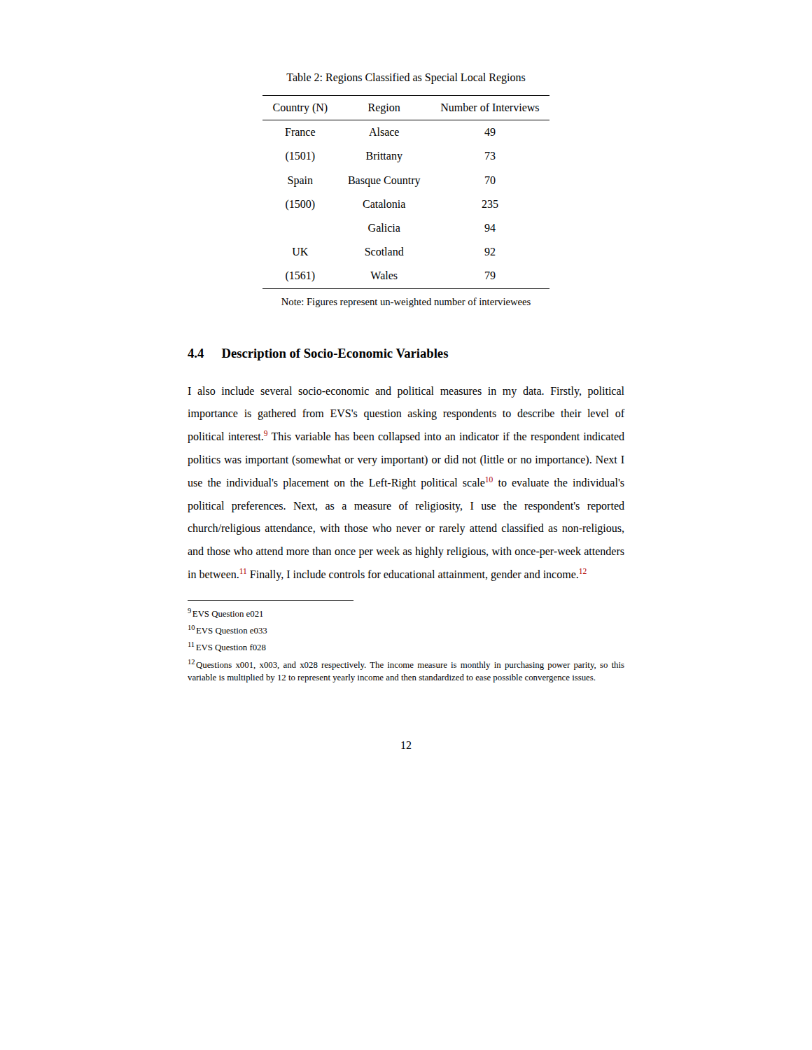Table 2: Regions Classified as Special Local Regions
| Country (N) | Region | Number of Interviews |
| --- | --- | --- |
| France | Alsace | 49 |
| (1501) | Brittany | 73 |
| Spain | Basque Country | 70 |
| (1500) | Catalonia | 235 |
| | Galicia | 94 |
| UK | Scotland | 92 |
| (1561) | Wales | 79 |
Note: Figures represent un-weighted number of interviewees
4.4 Description of Socio-Economic Variables
I also include several socio-economic and political measures in my data. Firstly, political importance is gathered from EVS's question asking respondents to describe their level of political interest.9 This variable has been collapsed into an indicator if the respondent indicated politics was important (somewhat or very important) or did not (little or no importance). Next I use the individual's placement on the Left-Right political scale10 to evaluate the individual's political preferences. Next, as a measure of religiosity, I use the respondent's reported church/religious attendance, with those who never or rarely attend classified as non-religious, and those who attend more than once per week as highly religious, with once-per-week attenders in between.11 Finally, I include controls for educational attainment, gender and income.12
9 EVS Question e021
10 EVS Question e033
11 EVS Question f028
12 Questions x001, x003, and x028 respectively. The income measure is monthly in purchasing power parity, so this variable is multiplied by 12 to represent yearly income and then standardized to ease possible convergence issues.
12